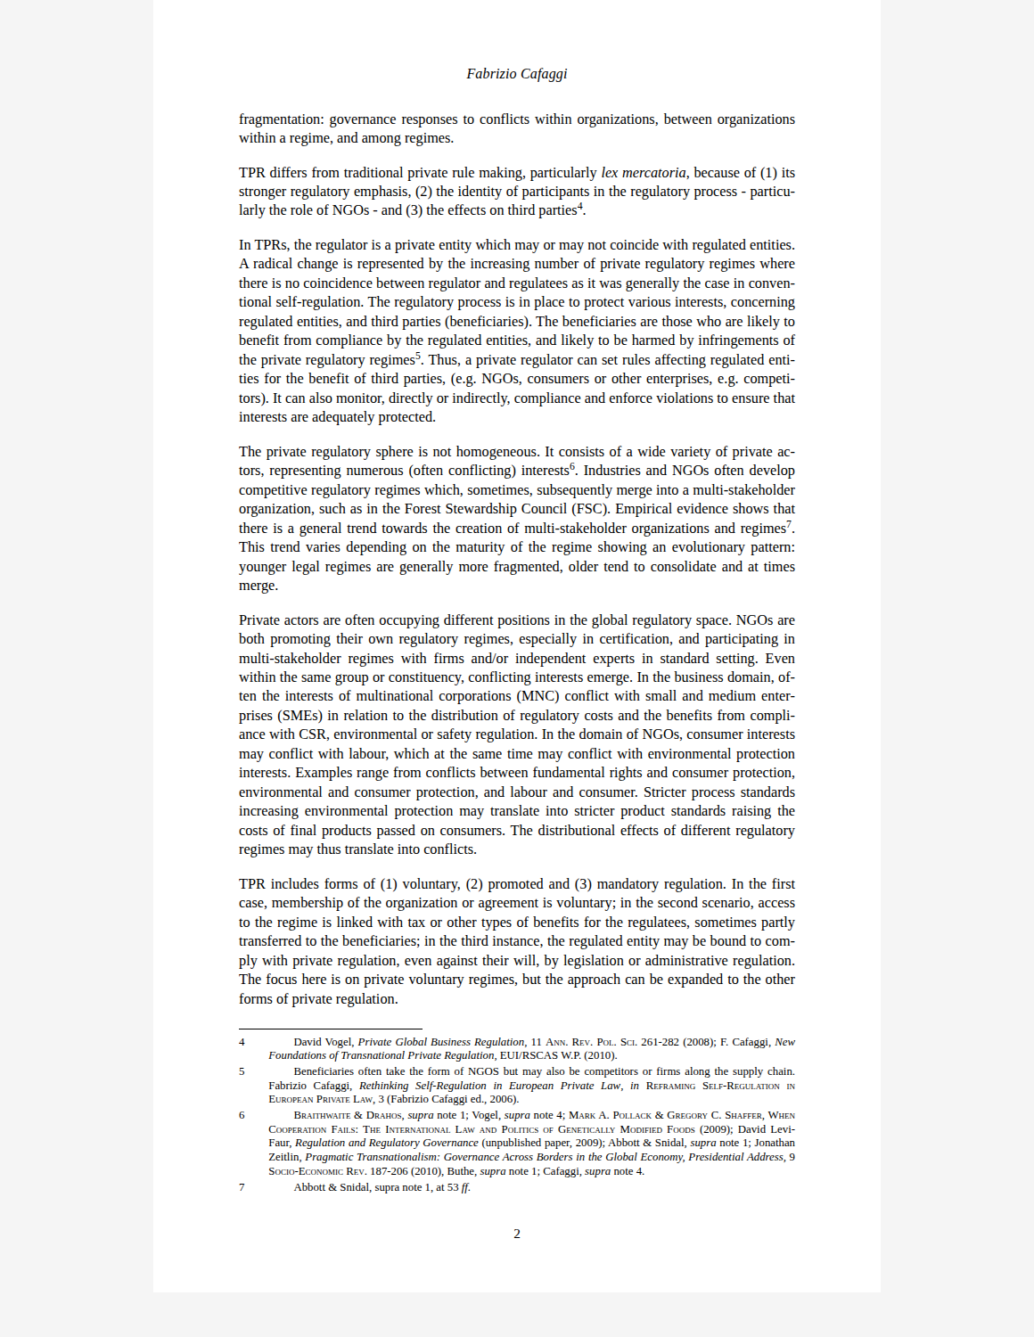Fabrizio Cafaggi
fragmentation: governance responses to conflicts within organizations, between organizations within a regime, and among regimes.
TPR differs from traditional private rule making, particularly lex mercatoria, because of (1) its stronger regulatory emphasis, (2) the identity of participants in the regulatory process - particularly the role of NGOs - and (3) the effects on third parties4.
In TPRs, the regulator is a private entity which may or may not coincide with regulated entities. A radical change is represented by the increasing number of private regulatory regimes where there is no coincidence between regulator and regulatees as it was generally the case in conventional self-regulation. The regulatory process is in place to protect various interests, concerning regulated entities, and third parties (beneficiaries). The beneficiaries are those who are likely to benefit from compliance by the regulated entities, and likely to be harmed by infringements of the private regulatory regimes5. Thus, a private regulator can set rules affecting regulated entities for the benefit of third parties, (e.g. NGOs, consumers or other enterprises, e.g. competitors). It can also monitor, directly or indirectly, compliance and enforce violations to ensure that interests are adequately protected.
The private regulatory sphere is not homogeneous. It consists of a wide variety of private actors, representing numerous (often conflicting) interests6. Industries and NGOs often develop competitive regulatory regimes which, sometimes, subsequently merge into a multi-stakeholder organization, such as in the Forest Stewardship Council (FSC). Empirical evidence shows that there is a general trend towards the creation of multi-stakeholder organizations and regimes7. This trend varies depending on the maturity of the regime showing an evolutionary pattern: younger legal regimes are generally more fragmented, older tend to consolidate and at times merge.
Private actors are often occupying different positions in the global regulatory space. NGOs are both promoting their own regulatory regimes, especially in certification, and participating in multi-stakeholder regimes with firms and/or independent experts in standard setting. Even within the same group or constituency, conflicting interests emerge. In the business domain, often the interests of multinational corporations (MNC) conflict with small and medium enterprises (SMEs) in relation to the distribution of regulatory costs and the benefits from compliance with CSR, environmental or safety regulation. In the domain of NGOs, consumer interests may conflict with labour, which at the same time may conflict with environmental protection interests. Examples range from conflicts between fundamental rights and consumer protection, environmental and consumer protection, and labour and consumer. Stricter process standards increasing environmental protection may translate into stricter product standards raising the costs of final products passed on consumers. The distributional effects of different regulatory regimes may thus translate into conflicts.
TPR includes forms of (1) voluntary, (2) promoted and (3) mandatory regulation. In the first case, membership of the organization or agreement is voluntary; in the second scenario, access to the regime is linked with tax or other types of benefits for the regulatees, sometimes partly transferred to the beneficiaries; in the third instance, the regulated entity may be bound to comply with private regulation, even against their will, by legislation or administrative regulation. The focus here is on private voluntary regimes, but the approach can be expanded to the other forms of private regulation.
4
David Vogel, Private Global Business Regulation, 11 Ann. Rev. Pol. Sci. 261-282 (2008); F. Cafaggi, New Foundations of Transnational Private Regulation, EUI/RSCAS W.P. (2010).
5
Beneficiaries often take the form of NGOS but may also be competitors or firms along the supply chain. Fabrizio Cafaggi, Rethinking Self-Regulation in European Private Law, in Reframing Self-Regulation in European Private Law, 3 (Fabrizio Cafaggi ed., 2006).
6
Braithwaite & Drahos, supra note 1; Vogel, supra note 4; Mark A. Pollack & Gregory C. Shaffer, When Cooperation Fails: The International Law and Politics of Genetically Modified Foods (2009); David Levi-Faur, Regulation and Regulatory Governance (unpublished paper, 2009); Abbott & Snidal, supra note 1; Jonathan Zeitlin, Pragmatic Transnationalism: Governance Across Borders in the Global Economy, Presidential Address, 9 Socio-Economic Rev. 187-206 (2010), Buthe, supra note 1; Cafaggi, supra note 4.
7
Abbott & Snidal, supra note 1, at 53 ff.
2